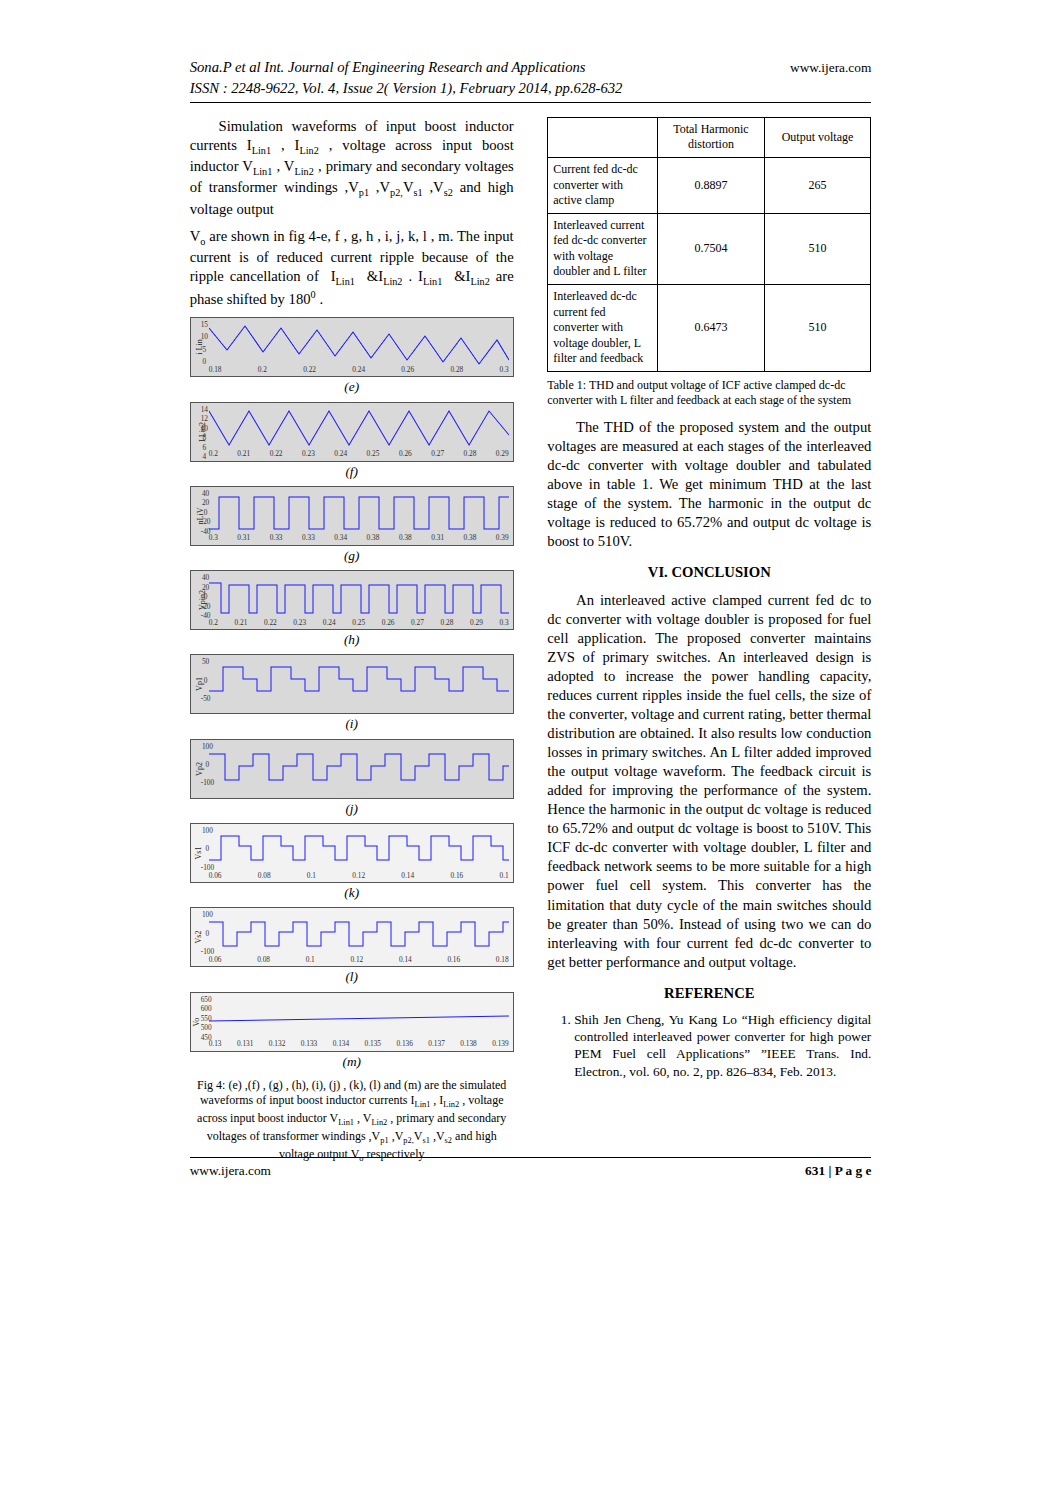Sona.P et al Int. Journal of Engineering Research and Applications
www.ijera.com
ISSN : 2248-9622, Vol. 4, Issue 2( Version 1), February 2014, pp.628-632
Simulation waveforms of input boost inductor currents ILin1 , ILin2 , voltage across input boost inductor VLin1 , VLin2 , primary and secondary voltages of transformer windings ,Vp1 ,Vp2,Vs1 ,Vs2 and high voltage output
Vo are shown in fig 4-e, f , g, h , i, j, k, l , m. The input current is of reduced current ripple because of the ripple cancellation of ILin1 &ILin2 . ILin1 &ILin2 are phase shifted by 1800 .
i Lin
151050
0.180.20.220.240.260.280.3
(e)
I Lin2
141210864
0.20.210.220.230.240.250.260.270.280.29
(f)
nLiV
40200-20-40
0.30.310.330.330.340.380.380.310.380.39
(g)
Vpin2
40200-20-40
0.20.210.220.230.240.250.260.270.280.290.3
(h)
Vp1
500-50
(i)
Vp2
1000-100
(j)
Vs1
1000-100
0.060.080.10.120.140.160.1
(k)
Vs2
1000-100
0.060.080.10.120.140.160.18
(l)
Vo
650600550500450
0.130.1310.1320.1330.1340.1350.1360.1370.1380.139
(m)
Fig 4: (e) ,(f) , (g) , (h), (i), (j) , (k), (l) and (m) are the simulated waveforms of input boost inductor currents ILin1 , ILin2 , voltage across input boost inductor VLin1 , VLin2 , primary and secondary voltages of transformer windings ,Vp1 ,Vp2,Vs1 ,Vs2 and high voltage output Vo respectively
| | Total Harmonic distortion | Output voltage |
| --- | --- | --- |
| Current fed dc-dc converter with active clamp | 0.8897 | 265 |
| Interleaved current fed dc-dc converter with voltage doubler and L filter | 0.7504 | 510 |
| Interleaved dc-dc current fed converter with voltage doubler, L filter and feedback | 0.6473 | 510 |
Table 1: THD and output voltage of ICF active clamped dc-dc converter with L filter and feedback at each stage of the system
The THD of the proposed system and the output voltages are measured at each stages of the interleaved dc-dc converter with voltage doubler and tabulated above in table 1. We get minimum THD at the last stage of the system. The harmonic in the output dc voltage is reduced to 65.72% and output dc voltage is boost to 510V.
VI. CONCLUSION
An interleaved active clamped current fed dc to dc converter with voltage doubler is proposed for fuel cell application. The proposed converter maintains ZVS of primary switches. An interleaved design is adopted to increase the power handling capacity, reduces current ripples inside the fuel cells, the size of the converter, voltage and current rating, better thermal distribution are obtained. It also results low conduction losses in primary switches. An L filter added improved the output voltage waveform. The feedback circuit is added for improving the performance of the system. Hence the harmonic in the output dc voltage is reduced to 65.72% and output dc voltage is boost to 510V. This ICF dc-dc converter with voltage doubler, L filter and feedback network seems to be more suitable for a high power fuel cell system. This converter has the limitation that duty cycle of the main switches should be greater than 50%. Instead of using two we can do interleaving with four current fed dc-dc converter to get better performance and output voltage.
REFERENCE
Shih Jen Cheng, Yu Kang Lo “High efficiency digital controlled interleaved power converter for high power PEM Fuel cell Applications” ”IEEE Trans. Ind. Electron., vol. 60, no. 2, pp. 826–834, Feb. 2013.
www.ijera.com
631 | P a g e